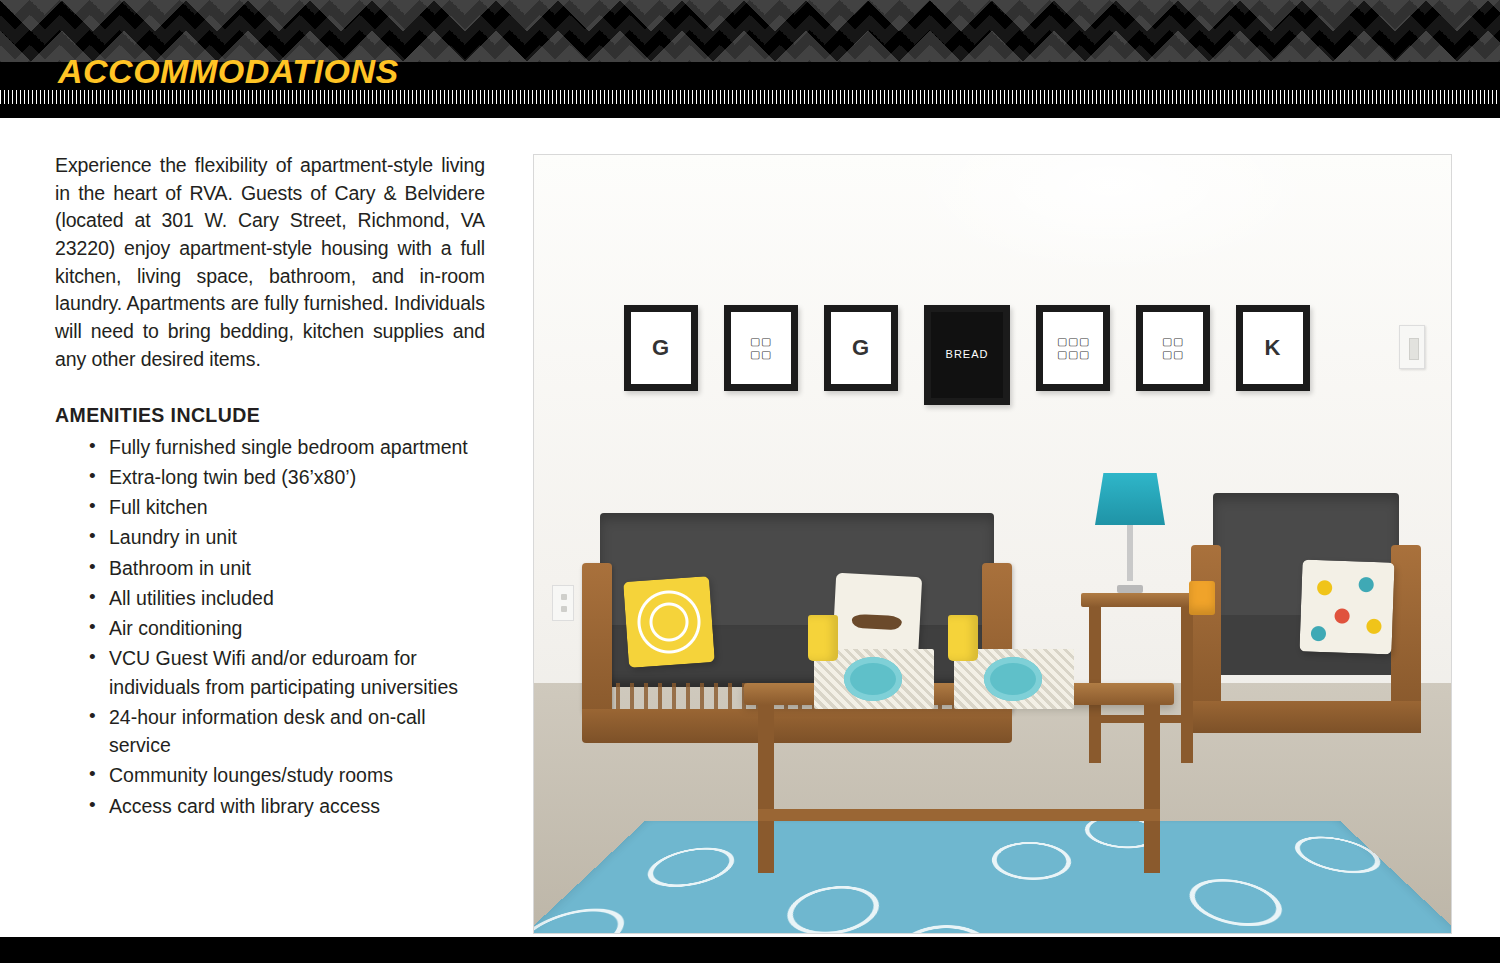Accommodations
Experience the flexibility of apartment-style living in the heart of RVA. Guests of Cary & Belvidere (located at 301 W. Cary Street, Richmond, VA 23220) enjoy apartment-style housing with a full kitchen, living space, bathroom, and in-room laundry. Apartments are fully furnished. Individuals will need to bring bedding, kitchen supplies and any other desired items.
Amenities include
Fully furnished single bedroom apartment
Extra-long twin bed (36’x80’)
Full kitchen
Laundry in unit
Bathroom in unit
All utilities included
Air conditioning
VCU Guest Wifi and/or eduroam for individuals from participating universities
24-hour information desk and on-call service
Community lounges/study rooms
Access card with library access
G
▢▢
▢▢
G
BREAD
▢▢▢
▢▢▢
▢▢
▢▢
K